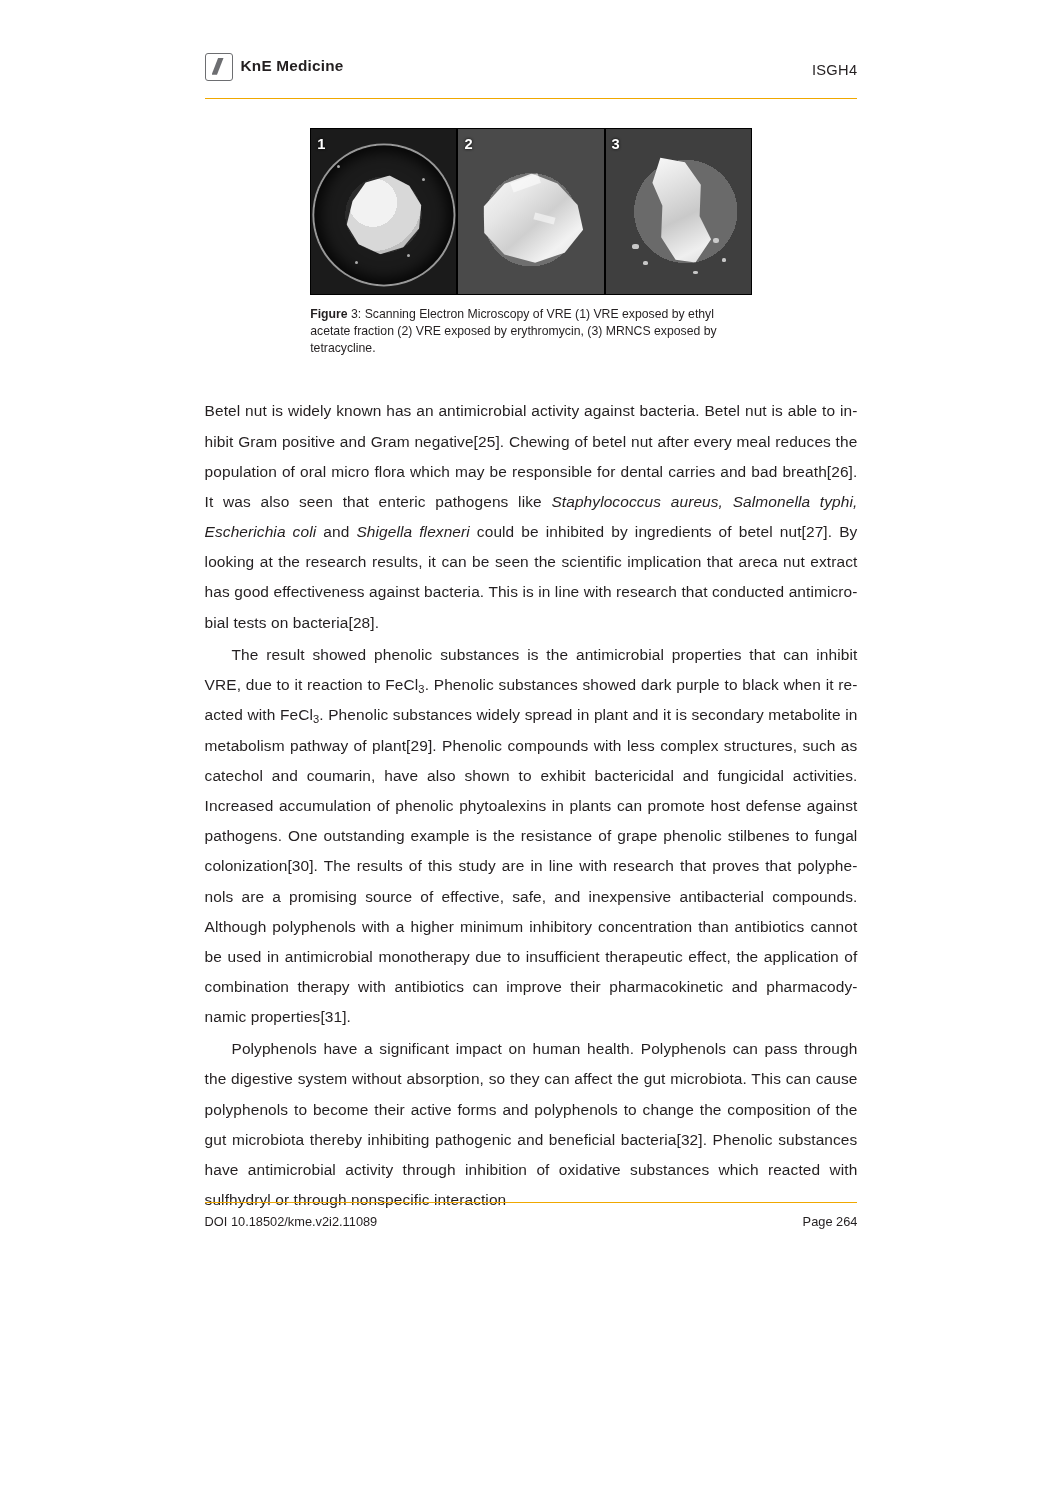KnE Medicine
ISGH4
1
2
3
Figure 3: Scanning Electron Microscopy of VRE (1) VRE exposed by ethyl acetate fraction (2) VRE exposed by erythromycin, (3) MRNCS exposed by tetracycline.
Betel nut is widely known has an antimicrobial activity against bacteria. Betel nut is able to inhibit Gram positive and Gram negative[25]. Chewing of betel nut after every meal reduces the population of oral micro flora which may be responsible for dental carries and bad breath[26]. It was also seen that enteric pathogens like Staphylococcus aureus, Salmonella typhi, Escherichia coli and Shigella flexneri could be inhibited by ingredients of betel nut[27]. By looking at the research results, it can be seen the scientific implication that areca nut extract has good effectiveness against bacteria. This is in line with research that conducted antimicrobial tests on bacteria[28].
The result showed phenolic substances is the antimicrobial properties that can inhibit VRE, due to it reaction to FeCl3. Phenolic substances showed dark purple to black when it reacted with FeCl3. Phenolic substances widely spread in plant and it is secondary metabolite in metabolism pathway of plant[29]. Phenolic compounds with less complex structures, such as catechol and coumarin, have also shown to exhibit bactericidal and fungicidal activities. Increased accumulation of phenolic phytoalexins in plants can promote host defense against pathogens. One outstanding example is the resistance of grape phenolic stilbenes to fungal colonization[30]. The results of this study are in line with research that proves that polyphenols are a promising source of effective, safe, and inexpensive antibacterial compounds. Although polyphenols with a higher minimum inhibitory concentration than antibiotics cannot be used in antimicrobial monotherapy due to insufficient therapeutic effect, the application of combination therapy with antibiotics can improve their pharmacokinetic and pharmacodynamic properties[31].
Polyphenols have a significant impact on human health. Polyphenols can pass through the digestive system without absorption, so they can affect the gut microbiota. This can cause polyphenols to become their active forms and polyphenols to change the composition of the gut microbiota thereby inhibiting pathogenic and beneficial bacteria[32]. Phenolic substances have antimicrobial activity through inhibition of oxidative substances which reacted with sulfhydryl or through nonspecific interaction
DOI 10.18502/kme.v2i2.11089
Page 264